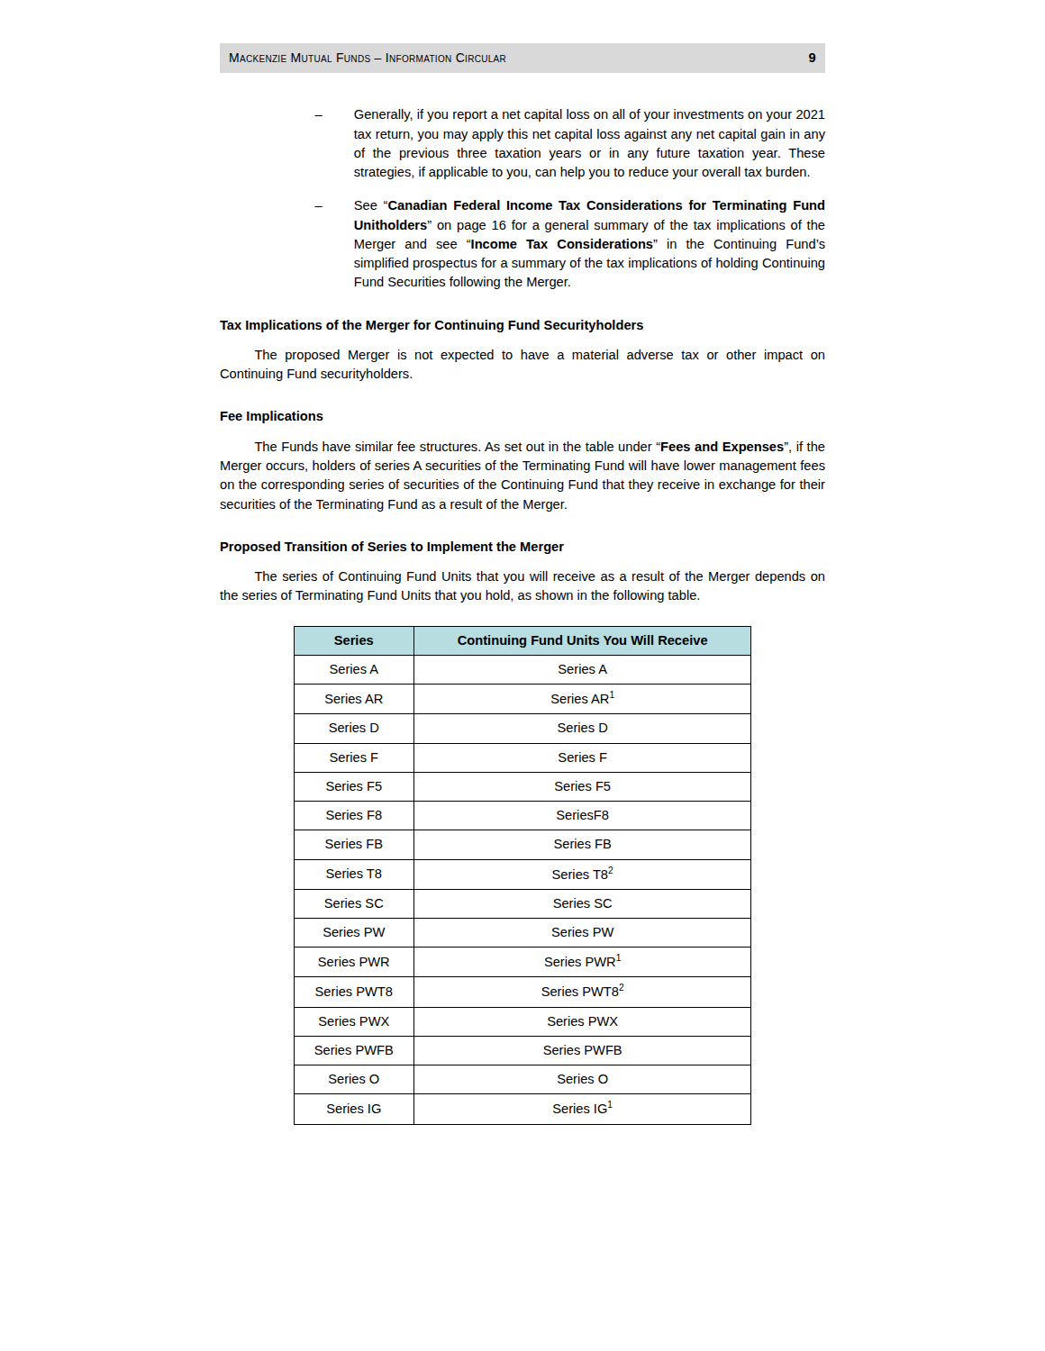Mackenzie Mutual Funds – Information Circular 9
– Generally, if you report a net capital loss on all of your investments on your 2021 tax return, you may apply this net capital loss against any net capital gain in any of the previous three taxation years or in any future taxation year. These strategies, if applicable to you, can help you to reduce your overall tax burden.
– See “Canadian Federal Income Tax Considerations for Terminating Fund Unitholders” on page 16 for a general summary of the tax implications of the Merger and see “Income Tax Considerations” in the Continuing Fund’s simplified prospectus for a summary of the tax implications of holding Continuing Fund Securities following the Merger.
Tax Implications of the Merger for Continuing Fund Securityholders
The proposed Merger is not expected to have a material adverse tax or other impact on Continuing Fund securityholders.
Fee Implications
The Funds have similar fee structures. As set out in the table under “Fees and Expenses”, if the Merger occurs, holders of series A securities of the Terminating Fund will have lower management fees on the corresponding series of securities of the Continuing Fund that they receive in exchange for their securities of the Terminating Fund as a result of the Merger.
Proposed Transition of Series to Implement the Merger
The series of Continuing Fund Units that you will receive as a result of the Merger depends on the series of Terminating Fund Units that you hold, as shown in the following table.
| Series | Continuing Fund Units You Will Receive |
| --- | --- |
| Series A | Series A |
| Series AR | Series AR 1 |
| Series D | Series D |
| Series F | Series F |
| Series F5 | Series F5 |
| Series F8 | SeriesF8 |
| Series FB | Series FB |
| Series T8 | Series T8 2 |
| Series SC | Series SC |
| Series PW | Series PW |
| Series PWR | Series PWR 1 |
| Series PWT8 | Series PWT8 2 |
| Series PWX | Series PWX |
| Series PWFB | Series PWFB |
| Series O | Series O |
| Series IG | Series IG 1 |